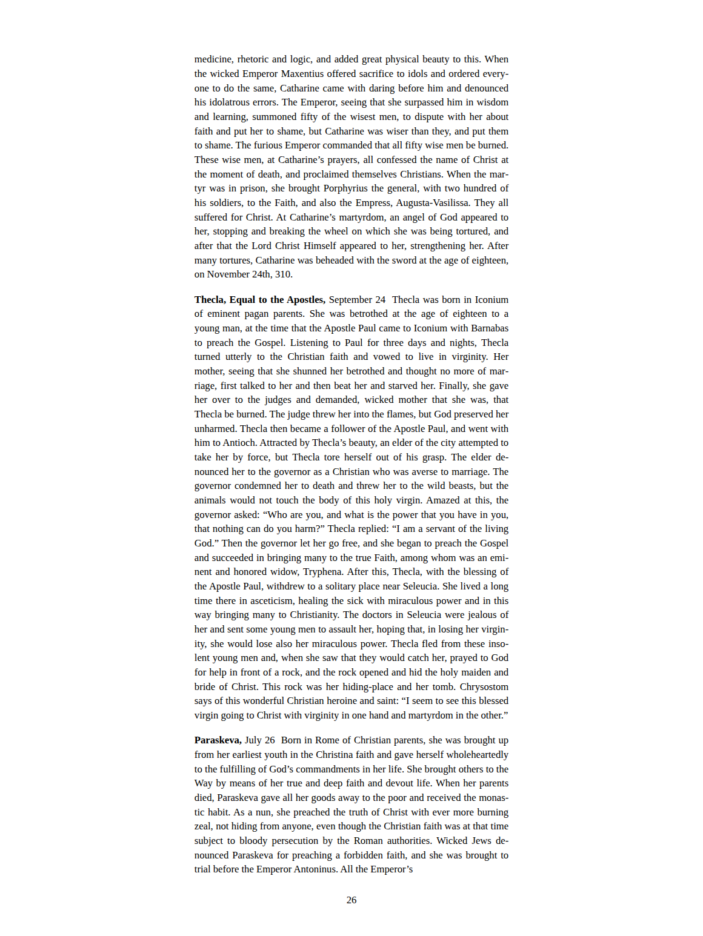medicine, rhetoric and logic, and added great physical beauty to this. When the wicked Emperor Maxentius offered sacrifice to idols and ordered everyone to do the same, Catharine came with daring before him and denounced his idolatrous errors. The Emperor, seeing that she surpassed him in wisdom and learning, summoned fifty of the wisest men, to dispute with her about faith and put her to shame, but Catharine was wiser than they, and put them to shame. The furious Emperor commanded that all fifty wise men be burned. These wise men, at Catharine’s prayers, all confessed the name of Christ at the moment of death, and proclaimed themselves Christians. When the martyr was in prison, she brought Porphyrius the general, with two hundred of his soldiers, to the Faith, and also the Empress, Augusta-Vasilissa. They all suffered for Christ. At Catharine’s martyrdom, an angel of God appeared to her, stopping and breaking the wheel on which she was being tortured, and after that the Lord Christ Himself appeared to her, strengthening her. After many tortures, Catharine was beheaded with the sword at the age of eighteen, on November 24th, 310.
Thecla, Equal to the Apostles, September 24 Thecla was born in Iconium of eminent pagan parents. She was betrothed at the age of eighteen to a young man, at the time that the Apostle Paul came to Iconium with Barnabas to preach the Gospel. Listening to Paul for three days and nights, Thecla turned utterly to the Christian faith and vowed to live in virginity. Her mother, seeing that she shunned her betrothed and thought no more of marriage, first talked to her and then beat her and starved her. Finally, she gave her over to the judges and demanded, wicked mother that she was, that Thecla be burned. The judge threw her into the flames, but God preserved her unharmed. Thecla then became a follower of the Apostle Paul, and went with him to Antioch. Attracted by Thecla’s beauty, an elder of the city attempted to take her by force, but Thecla tore herself out of his grasp. The elder denounced her to the governor as a Christian who was averse to marriage. The governor condemned her to death and threw her to the wild beasts, but the animals would not touch the body of this holy virgin. Amazed at this, the governor asked: “Who are you, and what is the power that you have in you, that nothing can do you harm?” Thecla replied: “I am a servant of the living God.” Then the governor let her go free, and she began to preach the Gospel and succeeded in bringing many to the true Faith, among whom was an eminent and honored widow, Tryphena. After this, Thecla, with the blessing of the Apostle Paul, withdrew to a solitary place near Seleucia. She lived a long time there in asceticism, healing the sick with miraculous power and in this way bringing many to Christianity. The doctors in Seleucia were jealous of her and sent some young men to assault her, hoping that, in losing her virginity, she would lose also her miraculous power. Thecla fled from these insolent young men and, when she saw that they would catch her, prayed to God for help in front of a rock, and the rock opened and hid the holy maiden and bride of Christ. This rock was her hiding-place and her tomb. Chrysostom says of this wonderful Christian heroine and saint: “I seem to see this blessed virgin going to Christ with virginity in one hand and martyrdom in the other.”
Paraskeva, July 26 Born in Rome of Christian parents, she was brought up from her earliest youth in the Christina faith and gave herself wholeheartedly to the fulfilling of God’s commandments in her life. She brought others to the Way by means of her true and deep faith and devout life. When her parents died, Paraskeva gave all her goods away to the poor and received the monastic habit. As a nun, she preached the truth of Christ with ever more burning zeal, not hiding from anyone, even though the Christian faith was at that time subject to bloody persecution by the Roman authorities. Wicked Jews denounced Paraskeva for preaching a forbidden faith, and she was brought to trial before the Emperor Antoninus. All the Emperor’s
26